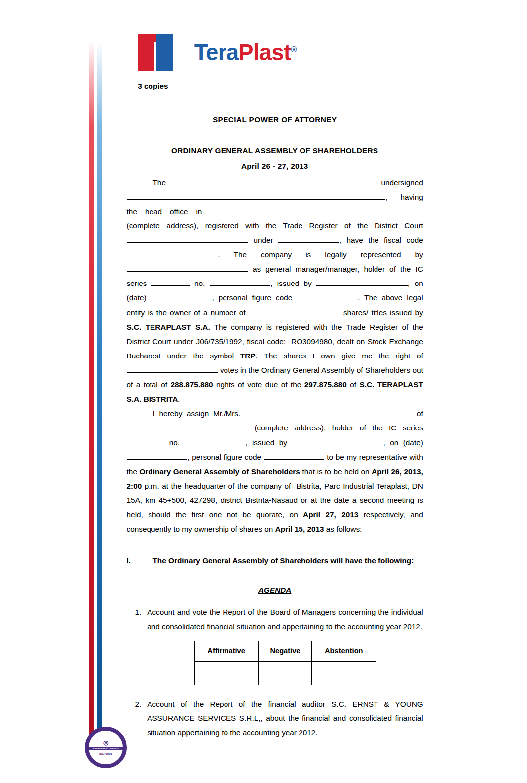Tera Plast®
3 copies
SPECIAL POWER OF ATTORNEY
ORDINARY GENERAL ASSEMBLY OF SHAREHOLDERS April 26 - 27, 2013
The undersigned , having the head office in (complete address), registered with the Trade Register of the District Court under , have the fiscal code . The company is legally represented by as general manager/manager, holder of the IC series no. , issued by , on (date) , personal figure code . The above legal entity is the owner of a number of shares/ titles issued by S.C. TERAPLAST S.A. The company is registered with the Trade Register of the District Court under J06/735/1992, fiscal code: RO3094980, dealt on Stock Exchange Bucharest under the symbol TRP. The shares I own give me the right of votes in the Ordinary General Assembly of Shareholders out of a total of 288.875.880 rights of vote due of the 297.875.880 of S.C. TERAPLAST S.A. BISTRITA.
I hereby assign Mr./Mrs. of (complete address), holder of the IC series no. , issued by , on (date) , personal figure code to be my representative with the Ordinary General Assembly of Shareholders that is to be held on April 26, 2013, 2:00 p.m. at the headquarter of the company of Bistrita, Parc Industrial Teraplast, DN 15A, km 45+500, 427298, district Bistrita-Nasaud or at the date a second meeting is held, should the first one not be quorate, on April 27, 2013 respectively, and consequently to my ownership of shares on April 15, 2013 as follows:
I. The Ordinary General Assembly of Shareholders will have the following:
AGENDA
Account and vote the Report of the Board of Managers concerning the individual and consolidated financial situation and appertaining to the accounting year 2012.
| Affirmative | Negative | Abstention |
| --- | --- | --- |
Account of the Report of the financial auditor S.C. ERNST & YOUNG ASSURANCE SERVICES S.R.L,, about the financial and consolidated financial situation appertaining to the accounting year 2012.
◎
MANAGEMENT SERVICE
ISO 9001